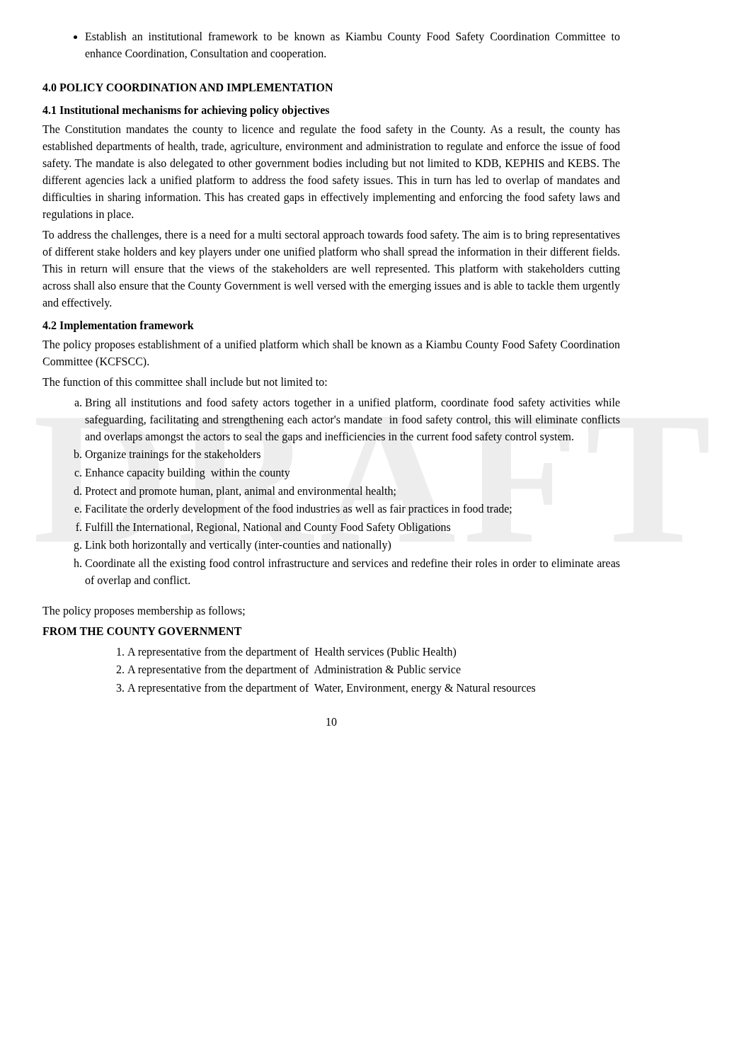DRAFT
Establish an institutional framework to be known as Kiambu County Food Safety Coordination Committee to enhance Coordination, Consultation and cooperation.
4.0 POLICY COORDINATION AND IMPLEMENTATION
4.1 Institutional mechanisms for achieving policy objectives
The Constitution mandates the county to licence and regulate the food safety in the County. As a result, the county has established departments of health, trade, agriculture, environment and administration to regulate and enforce the issue of food safety. The mandate is also delegated to other government bodies including but not limited to KDB, KEPHIS and KEBS. The different agencies lack a unified platform to address the food safety issues. This in turn has led to overlap of mandates and difficulties in sharing information. This has created gaps in effectively implementing and enforcing the food safety laws and regulations in place.
To address the challenges, there is a need for a multi sectoral approach towards food safety. The aim is to bring representatives of different stake holders and key players under one unified platform who shall spread the information in their different fields. This in return will ensure that the views of the stakeholders are well represented. This platform with stakeholders cutting across shall also ensure that the County Government is well versed with the emerging issues and is able to tackle them urgently and effectively.
4.2 Implementation framework
The policy proposes establishment of a unified platform which shall be known as a Kiambu County Food Safety Coordination Committee (KCFSCC).
The function of this committee shall include but not limited to:
Bring all institutions and food safety actors together in a unified platform, coordinate food safety activities while safeguarding, facilitating and strengthening each actor's mandate in food safety control, this will eliminate conflicts and overlaps amongst the actors to seal the gaps and inefficiencies in the current food safety control system.
Organize trainings for the stakeholders
Enhance capacity building within the county
Protect and promote human, plant, animal and environmental health;
Facilitate the orderly development of the food industries as well as fair practices in food trade;
Fulfill the International, Regional, National and County Food Safety Obligations
Link both horizontally and vertically (inter-counties and nationally)
Coordinate all the existing food control infrastructure and services and redefine their roles in order to eliminate areas of overlap and conflict.
The policy proposes membership as follows;
FROM THE COUNTY GOVERNMENT
A representative from the department of Health services (Public Health)
A representative from the department of Administration & Public service
A representative from the department of Water, Environment, energy & Natural resources
10